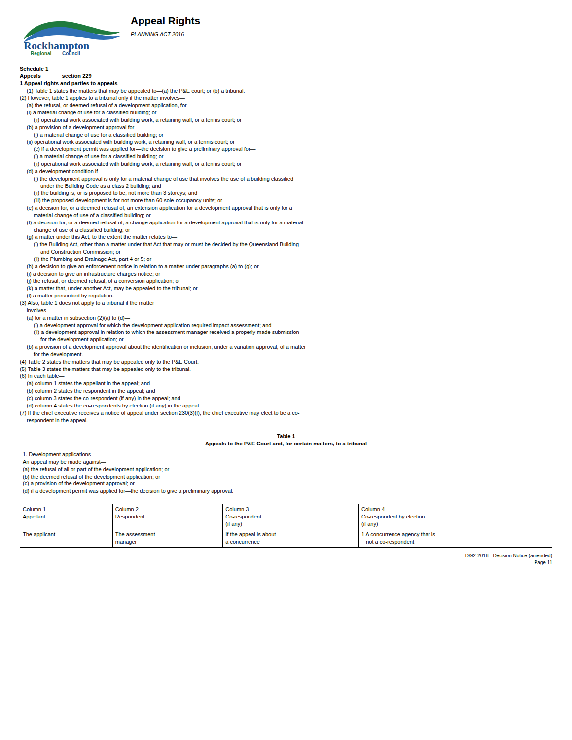Rockhampton Regional Council
Appeal Rights
PLANNING ACT 2016
Schedule 1
Appeals section 229
1 Appeal rights and parties to appeals
(1) Table 1 states the matters that may be appealed to—(a) the P&E court; or (b) a tribunal.
(2) However, table 1 applies to a tribunal only if the matter involves—
(a) the refusal, or deemed refusal of a development application, for—
(i) a material change of use for a classified building; or
(ii) operational work associated with building work, a retaining wall, or a tennis court; or
(b) a provision of a development approval for—
(i) a material change of use for a classified building; or
(ii) operational work associated with building work, a retaining wall, or a tennis court; or
(c) if a development permit was applied for—the decision to give a preliminary approval for—
(i) a material change of use for a classified building; or
(ii) operational work associated with building work, a retaining wall, or a tennis court; or
(d) a development condition if—
(i) the development approval is only for a material change of use that involves the use of a building classified
under the Building Code as a class 2 building; and
(ii) the building is, or is proposed to be, not more than 3 storeys; and
(iii) the proposed development is for not more than 60 sole-occupancy units; or
(e) a decision for, or a deemed refusal of, an extension application for a development approval that is only for a
material change of use of a classified building; or
(f) a decision for, or a deemed refusal of, a change application for a development approval that is only for a material
change of use of a classified building; or
(g) a matter under this Act, to the extent the matter relates to—
(i) the Building Act, other than a matter under that Act that may or must be decided by the Queensland Building
and Construction Commission; or
(ii) the Plumbing and Drainage Act, part 4 or 5; or
(h) a decision to give an enforcement notice in relation to a matter under paragraphs (a) to (g); or
(i) a decision to give an infrastructure charges notice; or
(j) the refusal, or deemed refusal, of a conversion application; or
(k) a matter that, under another Act, may be appealed to the tribunal; or
(l) a matter prescribed by regulation.
(3) Also, table 1 does not apply to a tribunal if the matter
involves—
(a) for a matter in subsection (2)(a) to (d)—
(i) a development approval for which the development application required impact assessment; and
(ii) a development approval in relation to which the assessment manager received a properly made submission
for the development application; or
(b) a provision of a development approval about the identification or inclusion, under a variation approval, of a matter
for the development.
(4) Table 2 states the matters that may be appealed only to the P&E Court.
(5) Table 3 states the matters that may be appealed only to the tribunal.
(6) In each table—
(a) column 1 states the appellant in the appeal; and
(b) column 2 states the respondent in the appeal; and
(c) column 3 states the co-respondent (if any) in the appeal; and
(d) column 4 states the co-respondents by election (if any) in the appeal.
(7) If the chief executive receives a notice of appeal under section 230(3)(f), the chief executive may elect to be a co-
respondent in the appeal.
| Table 1 |
| Appeals to the P&E Court and, for certain matters, to a tribunal |
| 1. Development applications An appeal may be made against— (a) the refusal of all or part of the development application; or (b) the deemed refusal of the development application; or (c) a provision of the development approval; or (d) if a development permit was applied for—the decision to give a preliminary approval. |
| Column 1 Appellant | Column 2 Respondent | Column 3 Co-respondent (if any) | Column 4 Co-respondent by election (if any) |
| The applicant | The assessment manager | If the appeal is about a concurrence | 1 A concurrence agency that is not a co-respondent |
D/92-2018 - Decision Notice (amended)
Page 11